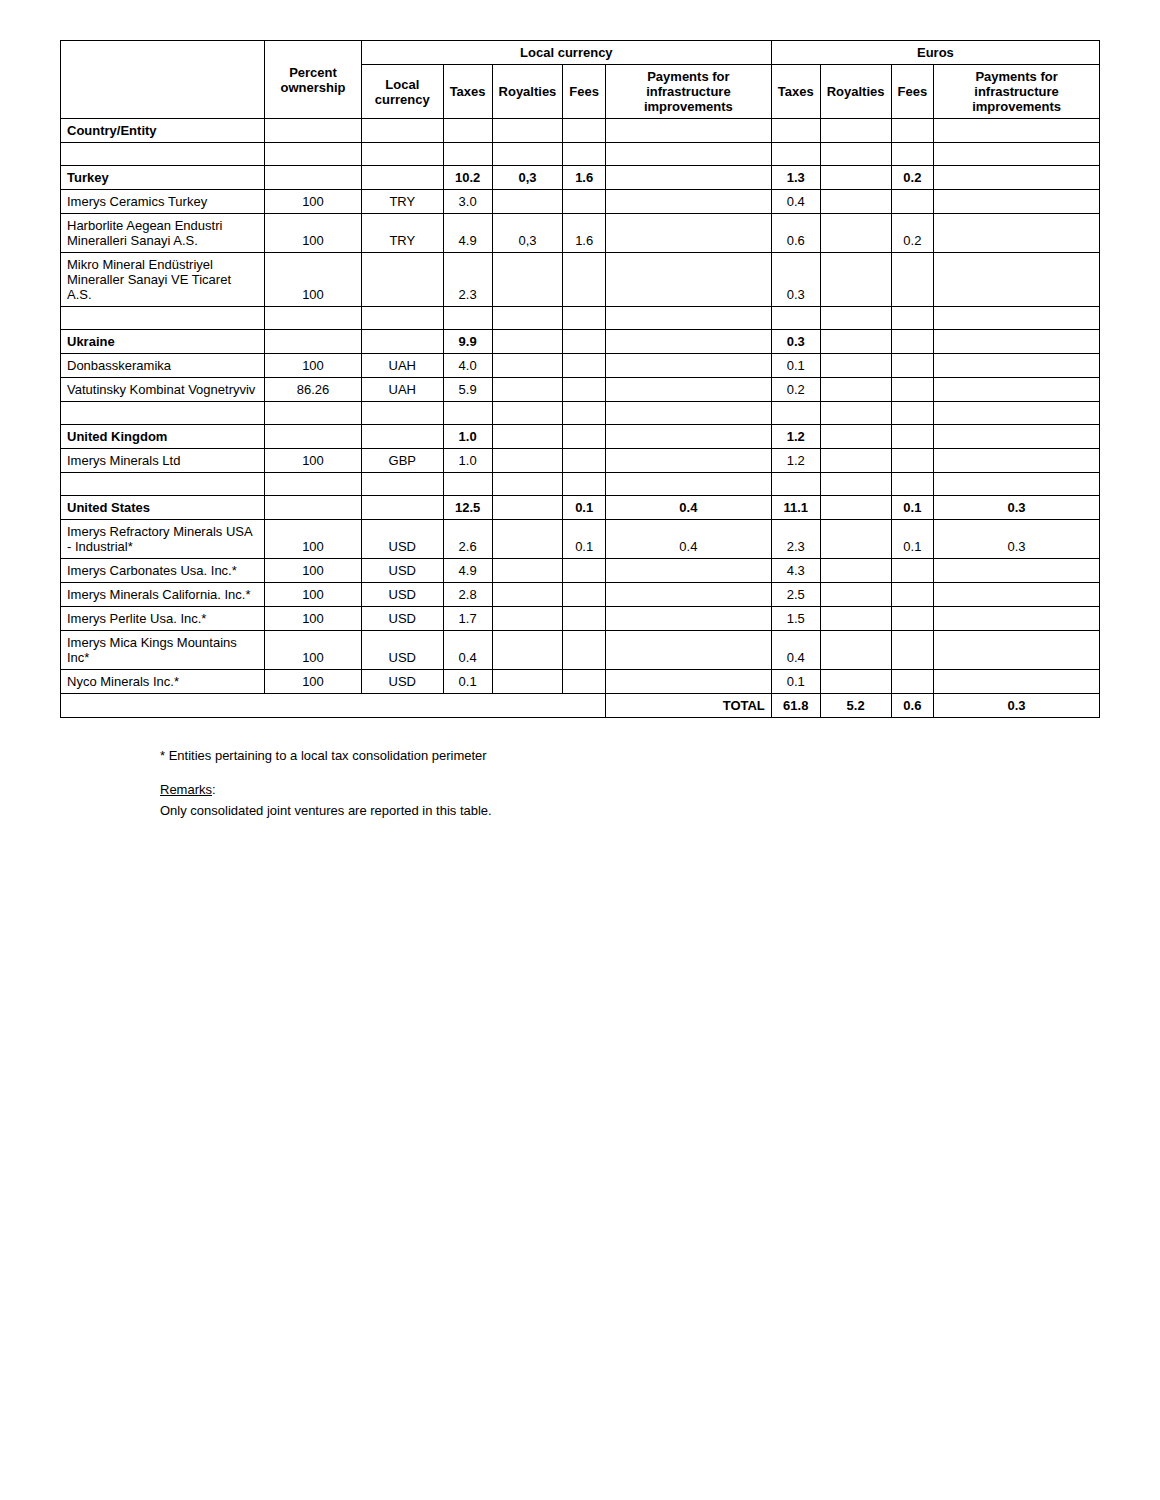| | Percent ownership | Local currency | Euros |
| --- | --- | --- | --- |
| Local currency | Taxes | Royalties | Fees | Payments for infrastructure improvements | Taxes | Royalties | Fees | Payments for infrastructure improvements |
| Country/Entity | | | | | | | | | | |
| Turkey | | | 10.2 | 0,3 | 1.6 | | 1.3 | | 0.2 | |
| Imerys Ceramics Turkey | 100 | TRY | 3.0 | | | | 0.4 | | | |
| Harborlite Aegean Endustri Mineralleri Sanayi A.S. | 100 | TRY | 4.9 | 0,3 | 1.6 | | 0.6 | | 0.2 | |
| Mikro Mineral Endüstriyel Mineraller Sanayi VE Ticaret A.S. | 100 | | 2.3 | | | | 0.3 | | | |
| Ukraine | | | 9.9 | | | | 0.3 | | | |
| Donbasskeramika | 100 | UAH | 4.0 | | | | 0.1 | | | |
| Vatutinsky Kombinat Vognetryviv | 86.26 | UAH | 5.9 | | | | 0.2 | | | |
| United Kingdom | | | 1.0 | | | | 1.2 | | | |
| Imerys Minerals Ltd | 100 | GBP | 1.0 | | | | 1.2 | | | |
| United States | | | 12.5 | | 0.1 | 0.4 | 11.1 | | 0.1 | 0.3 |
| Imerys Refractory Minerals USA - Industrial* | 100 | USD | 2.6 | | 0.1 | 0.4 | 2.3 | | 0.1 | 0.3 |
| Imerys Carbonates Usa. Inc.* | 100 | USD | 4.9 | | | | 4.3 | | | |
| Imerys Minerals California. Inc.* | 100 | USD | 2.8 | | | | 2.5 | | | |
| Imerys Perlite Usa. Inc.* | 100 | USD | 1.7 | | | | 1.5 | | | |
| Imerys Mica Kings Mountains Inc* | 100 | USD | 0.4 | | | | 0.4 | | | |
| Nyco Minerals Inc.* | 100 | USD | 0.1 | | | | 0.1 | | | |
| | TOTAL | 61.8 | 5.2 | 0.6 | 0.3 |
* Entities pertaining to a local tax consolidation perimeter
Remarks:
Only consolidated joint ventures are reported in this table.